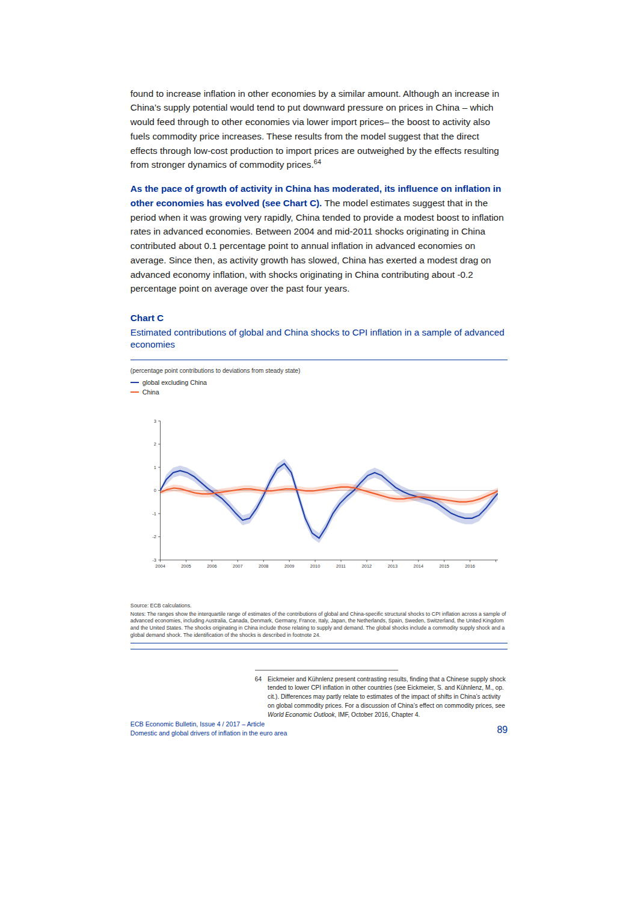found to increase inflation in other economies by a similar amount. Although an increase in China’s supply potential would tend to put downward pressure on prices in China – which would feed through to other economies via lower import prices– the boost to activity also fuels commodity price increases. These results from the model suggest that the direct effects through low-cost production to import prices are outweighed by the effects resulting from stronger dynamics of commodity prices.64
As the pace of growth of activity in China has moderated, its influence on inflation in other economies has evolved (see Chart C). The model estimates suggest that in the period when it was growing very rapidly, China tended to provide a modest boost to inflation rates in advanced economies. Between 2004 and mid-2011 shocks originating in China contributed about 0.1 percentage point to annual inflation in advanced economies on average. Since then, as activity growth has slowed, China has exerted a modest drag on advanced economy inflation, with shocks originating in China contributing about -0.2 percentage point on average over the past four years.
Chart C
Estimated contributions of global and China shocks to CPI inflation in a sample of advanced economies
(percentage point contributions to deviations from steady state)
global excluding China
China
3 2 1 0 -1 -2 -3 2004 2005 2006 2007 2008 2009 2010 2011 2012 2013 2014 2015 2016
Source: ECB calculations.
Notes: The ranges show the interquartile range of estimates of the contributions of global and China-specific structural shocks to CPI inflation across a sample of advanced economies, including Australia, Canada, Denmark, Germany, France, Italy, Japan, the Netherlands, Spain, Sweden, Switzerland, the United Kingdom and the United States. The shocks originating in China include those relating to supply and demand. The global shocks include a commodity supply shock and a global demand shock. The identification of the shocks is described in footnote 24.
64
Eickmeier and Kühnlenz present contrasting results, finding that a Chinese supply shock tended to lower CPI inflation in other countries (see Eickmeier, S. and Kühnlenz, M., op. cit.). Differences may partly relate to estimates of the impact of shifts in China’s activity on global commodity prices. For a discussion of China’s effect on commodity prices, see World Economic Outlook, IMF, October 2016, Chapter 4.
ECB Economic Bulletin, Issue 4 / 2017 – Article
Domestic and global drivers of inflation in the euro area
89